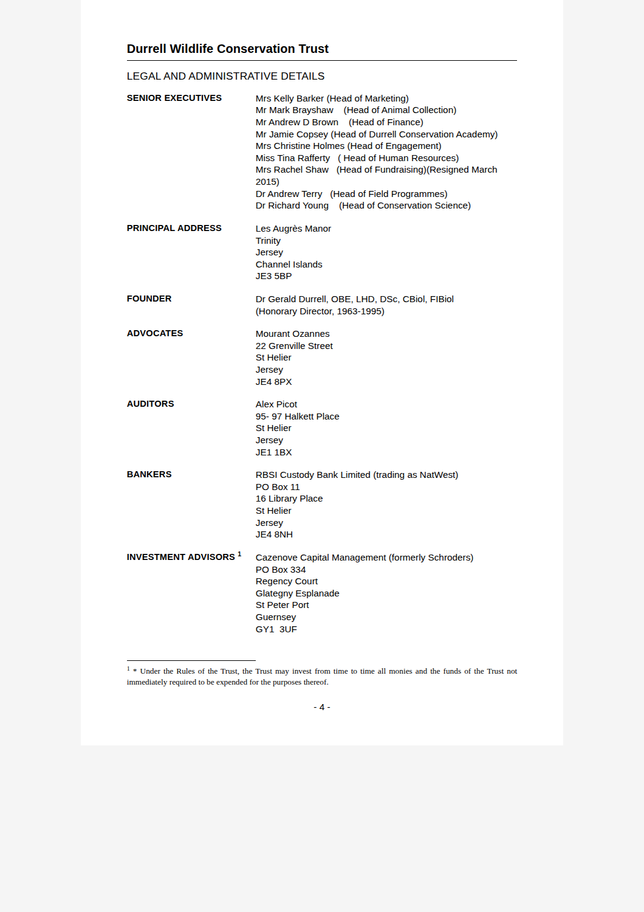Durrell Wildlife Conservation Trust
LEGAL AND ADMINISTRATIVE DETAILS
| SENIOR EXECUTIVES | Mrs Kelly Barker (Head of Marketing) Mr Mark Brayshaw (Head of Animal Collection) Mr Andrew D Brown (Head of Finance) Mr Jamie Copsey (Head of Durrell Conservation Academy) Mrs Christine Holmes (Head of Engagement) Miss Tina Rafferty ( Head of Human Resources) Mrs Rachel Shaw (Head of Fundraising)(Resigned March 2015) Dr Andrew Terry (Head of Field Programmes) Dr Richard Young (Head of Conservation Science) |
| PRINCIPAL ADDRESS | Les Augrès Manor Trinity Jersey Channel Islands JE3 5BP |
| FOUNDER | Dr Gerald Durrell, OBE, LHD, DSc, CBiol, FIBiol (Honorary Director, 1963-1995) |
| ADVOCATES | Mourant Ozannes 22 Grenville Street St Helier Jersey JE4 8PX |
| AUDITORS | Alex Picot 95- 97 Halkett Place St Helier Jersey JE1 1BX |
| BANKERS | RBSI Custody Bank Limited (trading as NatWest) PO Box 11 16 Library Place St Helier Jersey JE4 8NH |
| INVESTMENT ADVISORS 1 | Cazenove Capital Management (formerly Schroders) PO Box 334 Regency Court Glategny Esplanade St Peter Port Guernsey GY1 3UF |
1 * Under the Rules of the Trust, the Trust may invest from time to time all monies and the funds of the Trust not immediately required to be expended for the purposes thereof.
- 4 -